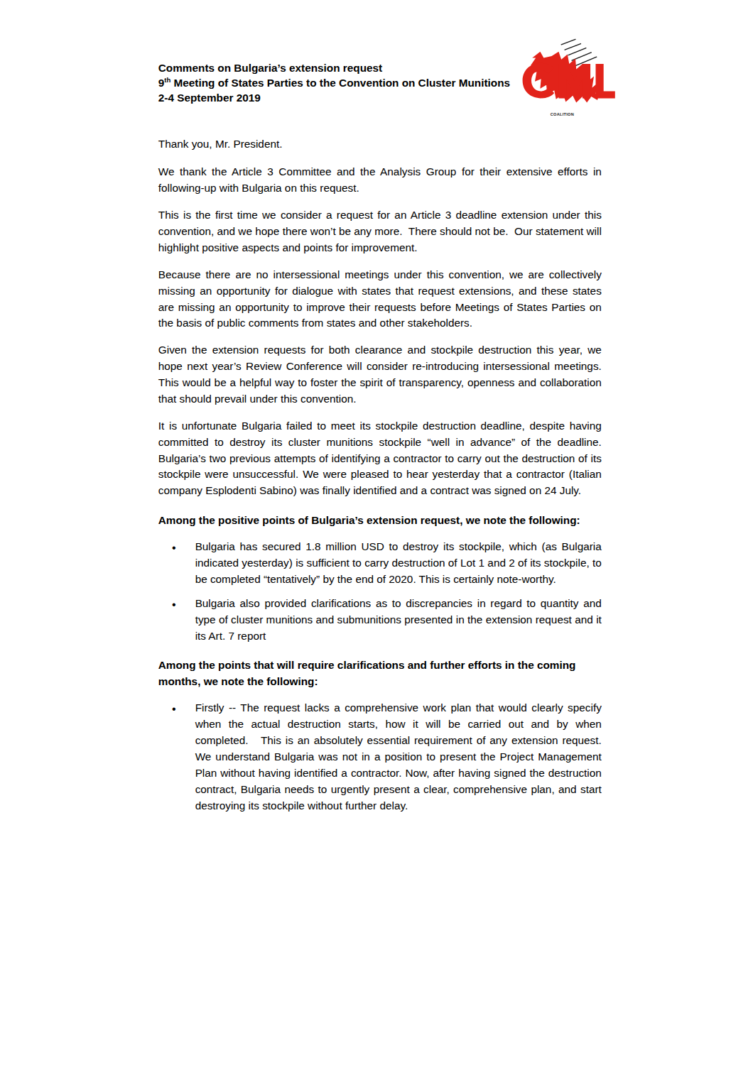CLUSTER MUNITION COALITION
Comments on Bulgaria’s extension request
9th Meeting of States Parties to the Convention on Cluster Munitions
2-4 September 2019
Thank you, Mr. President.
We thank the Article 3 Committee and the Analysis Group for their extensive efforts in following-up with Bulgaria on this request.
This is the first time we consider a request for an Article 3 deadline extension under this convention, and we hope there won’t be any more. There should not be. Our statement will highlight positive aspects and points for improvement.
Because there are no intersessional meetings under this convention, we are collectively missing an opportunity for dialogue with states that request extensions, and these states are missing an opportunity to improve their requests before Meetings of States Parties on the basis of public comments from states and other stakeholders.
Given the extension requests for both clearance and stockpile destruction this year, we hope next year’s Review Conference will consider re-introducing intersessional meetings. This would be a helpful way to foster the spirit of transparency, openness and collaboration that should prevail under this convention.
It is unfortunate Bulgaria failed to meet its stockpile destruction deadline, despite having committed to destroy its cluster munitions stockpile “well in advance” of the deadline. Bulgaria’s two previous attempts of identifying a contractor to carry out the destruction of its stockpile were unsuccessful. We were pleased to hear yesterday that a contractor (Italian company Esplodenti Sabino) was finally identified and a contract was signed on 24 July.
Among the positive points of Bulgaria’s extension request, we note the following:
Bulgaria has secured 1.8 million USD to destroy its stockpile, which (as Bulgaria indicated yesterday) is sufficient to carry destruction of Lot 1 and 2 of its stockpile, to be completed “tentatively” by the end of 2020. This is certainly note-worthy.
Bulgaria also provided clarifications as to discrepancies in regard to quantity and type of cluster munitions and submunitions presented in the extension request and it its Art. 7 report
Among the points that will require clarifications and further efforts in the coming months, we note the following:
Firstly -- The request lacks a comprehensive work plan that would clearly specify when the actual destruction starts, how it will be carried out and by when completed. This is an absolutely essential requirement of any extension request. We understand Bulgaria was not in a position to present the Project Management Plan without having identified a contractor. Now, after having signed the destruction contract, Bulgaria needs to urgently present a clear, comprehensive plan, and start destroying its stockpile without further delay.